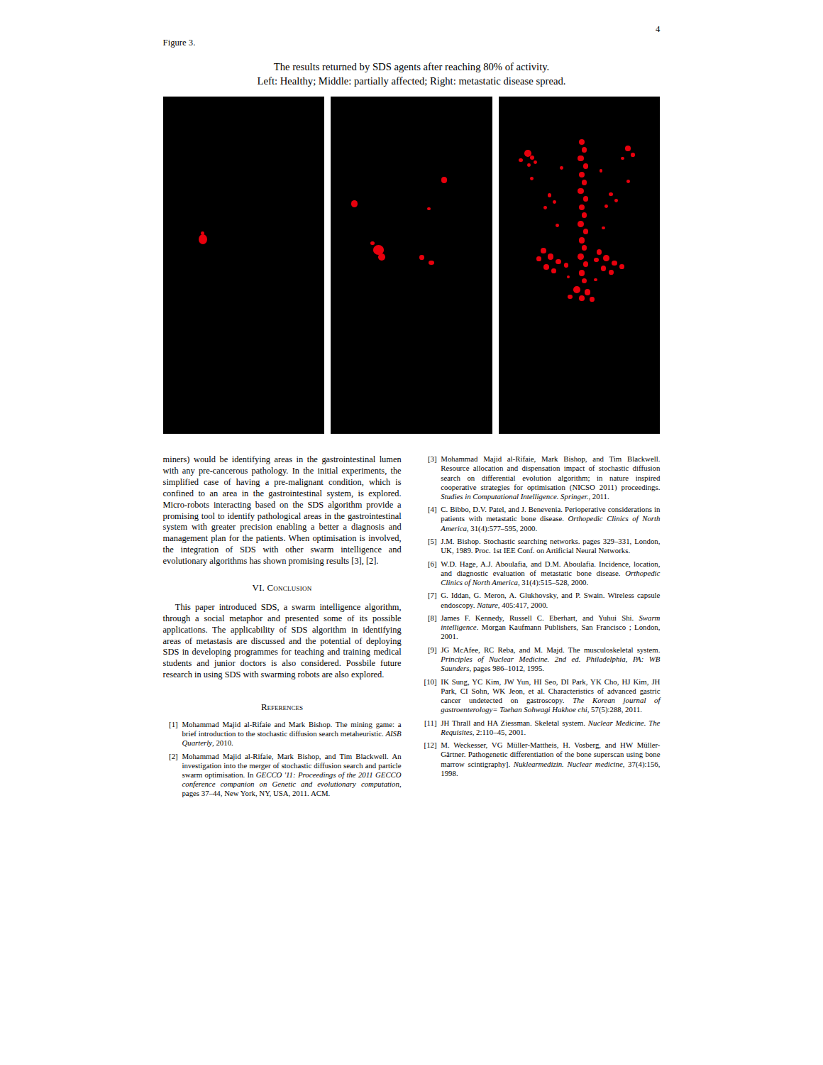4
Figure 3.
The results returned by SDS agents after reaching 80% of activity.
Left: Healthy; Middle: partially affected; Right: metastatic disease spread.
miners) would be identifying areas in the gastrointestinal lumen with any pre-cancerous pathology. In the initial experiments, the simplified case of having a pre-malignant condition, which is confined to an area in the gastrointestinal system, is explored. Micro-robots interacting based on the SDS algorithm provide a promising tool to identify pathological areas in the gastrointestinal system with greater precision enabling a better a diagnosis and management plan for the patients. When optimisation is involved, the integration of SDS with other swarm intelligence and evolutionary algorithms has shown promising results [3], [2].
VI. Conclusion
This paper introduced SDS, a swarm intelligence algorithm, through a social metaphor and presented some of its possible applications. The applicability of SDS algorithm in identifying areas of metastasis are discussed and the potential of deploying SDS in developing programmes for teaching and training medical students and junior doctors is also considered. Possbile future research in using SDS with swarming robots are also explored.
References
Mohammad Majid al-Rifaie and Mark Bishop. The mining game: a brief introduction to the stochastic diffusion search metaheuristic. AISB Quarterly, 2010.
Mohammad Majid al-Rifaie, Mark Bishop, and Tim Blackwell. An investigation into the merger of stochastic diffusion search and particle swarm optimisation. In GECCO '11: Proceedings of the 2011 GECCO conference companion on Genetic and evolutionary computation, pages 37–44, New York, NY, USA, 2011. ACM.
Mohammad Majid al-Rifaie, Mark Bishop, and Tim Blackwell. Resource allocation and dispensation impact of stochastic diffusion search on differential evolution algorithm; in nature inspired cooperative strategies for optimisation (NICSO 2011) proceedings. Studies in Computational Intelligence. Springer., 2011.
C. Bibbo, D.V. Patel, and J. Benevenia. Perioperative considerations in patients with metastatic bone disease. Orthopedic Clinics of North America, 31(4):577–595, 2000.
J.M. Bishop. Stochastic searching networks. pages 329–331, London, UK, 1989. Proc. 1st IEE Conf. on Artificial Neural Networks.
W.D. Hage, A.J. Aboulafia, and D.M. Aboulafia. Incidence, location, and diagnostic evaluation of metastatic bone disease. Orthopedic Clinics of North America, 31(4):515–528, 2000.
G. Iddan, G. Meron, A. Glukhovsky, and P. Swain. Wireless capsule endoscopy. Nature, 405:417, 2000.
James F. Kennedy, Russell C. Eberhart, and Yuhui Shi. Swarm intelligence. Morgan Kaufmann Publishers, San Francisco ; London, 2001.
JG McAfee, RC Reba, and M. Majd. The musculoskeletal system. Principles of Nuclear Medicine. 2nd ed. Philadelphia, PA: WB Saunders, pages 986–1012, 1995.
IK Sung, YC Kim, JW Yun, HI Seo, DI Park, YK Cho, HJ Kim, JH Park, CI Sohn, WK Jeon, et al. Characteristics of advanced gastric cancer undetected on gastroscopy. The Korean journal of gastroenterology= Taehan Sohwagi Hakhoe chi, 57(5):288, 2011.
JH Thrall and HA Ziessman. Skeletal system. Nuclear Medicine. The Requisites, 2:110–45, 2001.
M. Weckesser, VG Müller-Mattheis, H. Vosberg, and HW Müller-Gärtner. Pathogenetic differentiation of the bone superscan using bone marrow scintigraphy]. Nuklearmedizin. Nuclear medicine, 37(4):156, 1998.